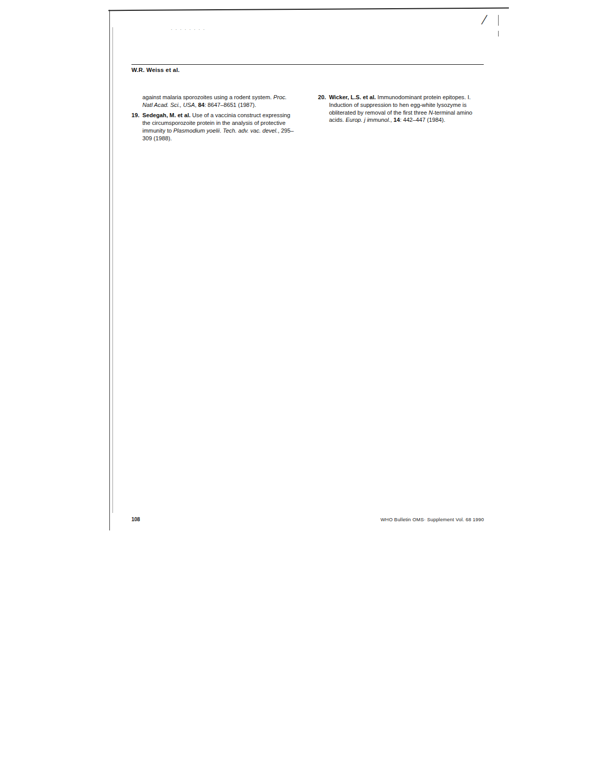/
. . . . . . . .
W.R. Weiss et al.
against malaria sporozoites using a rodent system. Proc. Natl Acad. Sci., USA, 84: 8647–8651 (1987).
19. Sedegah, M. et al. Use of a vaccinia construct expressing the circumsporozoite protein in the analysis of protective immunity to Plasmodium yoelii. Tech. adv. vac. devel., 295–309 (1988).
20. Wicker, L.S. et al. Immunodominant protein epitopes. I. Induction of suppression to hen egg-white lysozyme is obliterated by removal of the first three N-terminal amino acids. Europ. j immunol., 14: 442–447 (1984).
108
WHO Bulletin OMS· Supplement Vol. 68 1990